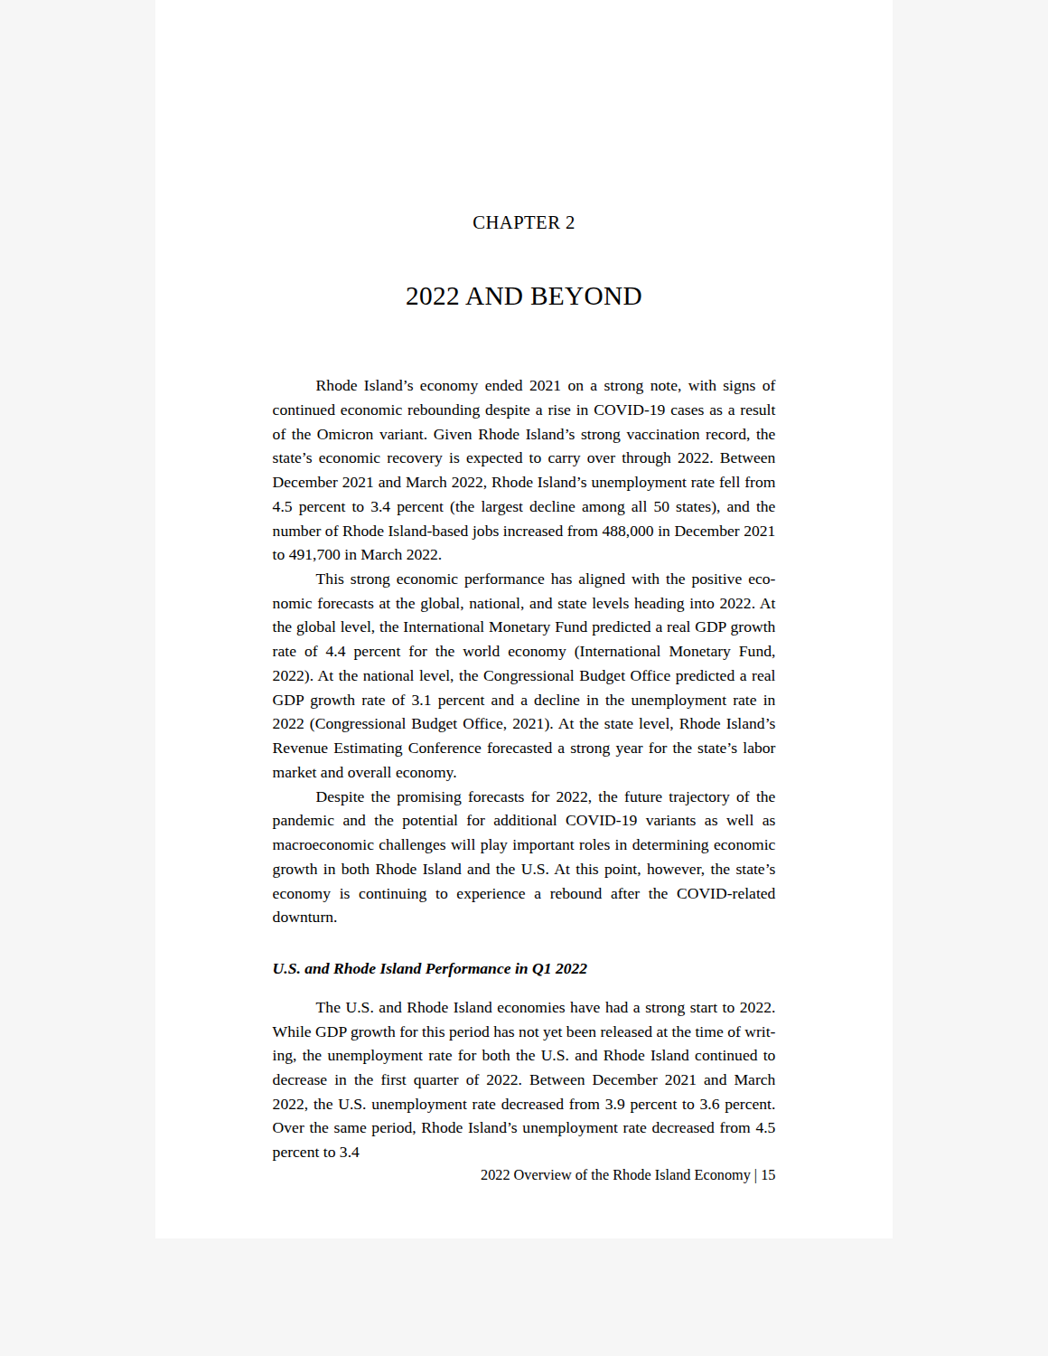CHAPTER 2
2022 AND BEYOND
Rhode Island’s economy ended 2021 on a strong note, with signs of continued economic rebounding despite a rise in COVID-19 cases as a result of the Omicron variant. Given Rhode Island’s strong vaccination record, the state’s economic recovery is expected to carry over through 2022. Between December 2021 and March 2022, Rhode Island’s unemployment rate fell from 4.5 percent to 3.4 percent (the largest decline among all 50 states), and the number of Rhode Island-based jobs increased from 488,000 in December 2021 to 491,700 in March 2022.
This strong economic performance has aligned with the positive economic forecasts at the global, national, and state levels heading into 2022. At the global level, the International Monetary Fund predicted a real GDP growth rate of 4.4 percent for the world economy (International Monetary Fund, 2022). At the national level, the Congressional Budget Office predicted a real GDP growth rate of 3.1 percent and a decline in the unemployment rate in 2022 (Congressional Budget Office, 2021). At the state level, Rhode Island’s Revenue Estimating Conference forecasted a strong year for the state’s labor market and overall economy.
Despite the promising forecasts for 2022, the future trajectory of the pandemic and the potential for additional COVID-19 variants as well as macroeconomic challenges will play important roles in determining economic growth in both Rhode Island and the U.S. At this point, however, the state’s economy is continuing to experience a rebound after the COVID-related downturn.
U.S. and Rhode Island Performance in Q1 2022
The U.S. and Rhode Island economies have had a strong start to 2022. While GDP growth for this period has not yet been released at the time of writing, the unemployment rate for both the U.S. and Rhode Island continued to decrease in the first quarter of 2022. Between December 2021 and March 2022, the U.S. unemployment rate decreased from 3.9 percent to 3.6 percent. Over the same period, Rhode Island’s unemployment rate decreased from 4.5 percent to 3.4
2022 Overview of the Rhode Island Economy | 15